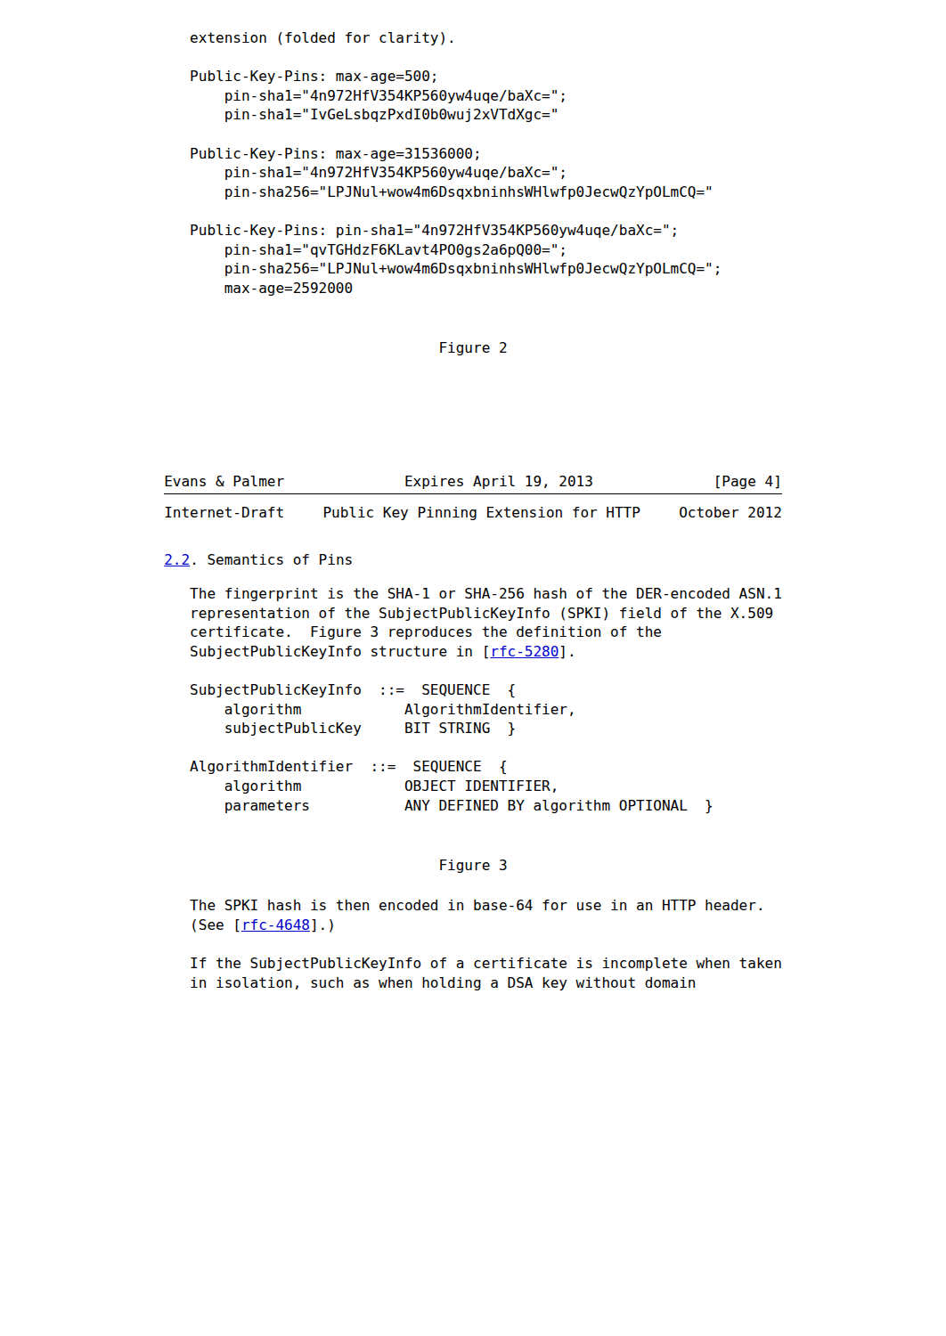extension (folded for clarity).
Public-Key-Pins: max-age=500;
    pin-sha1="4n972HfV354KP560yw4uqe/baXc=";
    pin-sha1="IvGeLsbqzPxdI0b0wuj2xVTdXgc="
Public-Key-Pins: max-age=31536000;
    pin-sha1="4n972HfV354KP560yw4uqe/baXc=";
    pin-sha256="LPJNul+wow4m6DsqxbninhsWHlwfp0JecwQzYpOLmCQ="
Public-Key-Pins: pin-sha1="4n972HfV354KP560yw4uqe/baXc=";
    pin-sha1="qvTGHdzF6KLavt4PO0gs2a6pQ00=";
    pin-sha256="LPJNul+wow4m6DsqxbninhsWHlwfp0JecwQzYpOLmCQ=";
    max-age=2592000
Figure 2
Evans & Palmer Expires April 19, 2013 [Page 4]
Internet-Draft Public Key Pinning Extension for HTTP October 2012
2.2. Semantics of Pins
The fingerprint is the SHA-1 or SHA-256 hash of the DER-encoded ASN.1
representation of the SubjectPublicKeyInfo (SPKI) field of the X.509
certificate.  Figure 3 reproduces the definition of the
SubjectPublicKeyInfo structure in [rfc-5280].
SubjectPublicKeyInfo  ::=  SEQUENCE  {
    algorithm            AlgorithmIdentifier,
    subjectPublicKey     BIT STRING  }
AlgorithmIdentifier  ::=  SEQUENCE  {
    algorithm            OBJECT IDENTIFIER,
    parameters           ANY DEFINED BY algorithm OPTIONAL  }
Figure 3
The SPKI hash is then encoded in base-64 for use in an HTTP header.
(See [rfc-4648].)
If the SubjectPublicKeyInfo of a certificate is incomplete when taken
in isolation, such as when holding a DSA key without domain